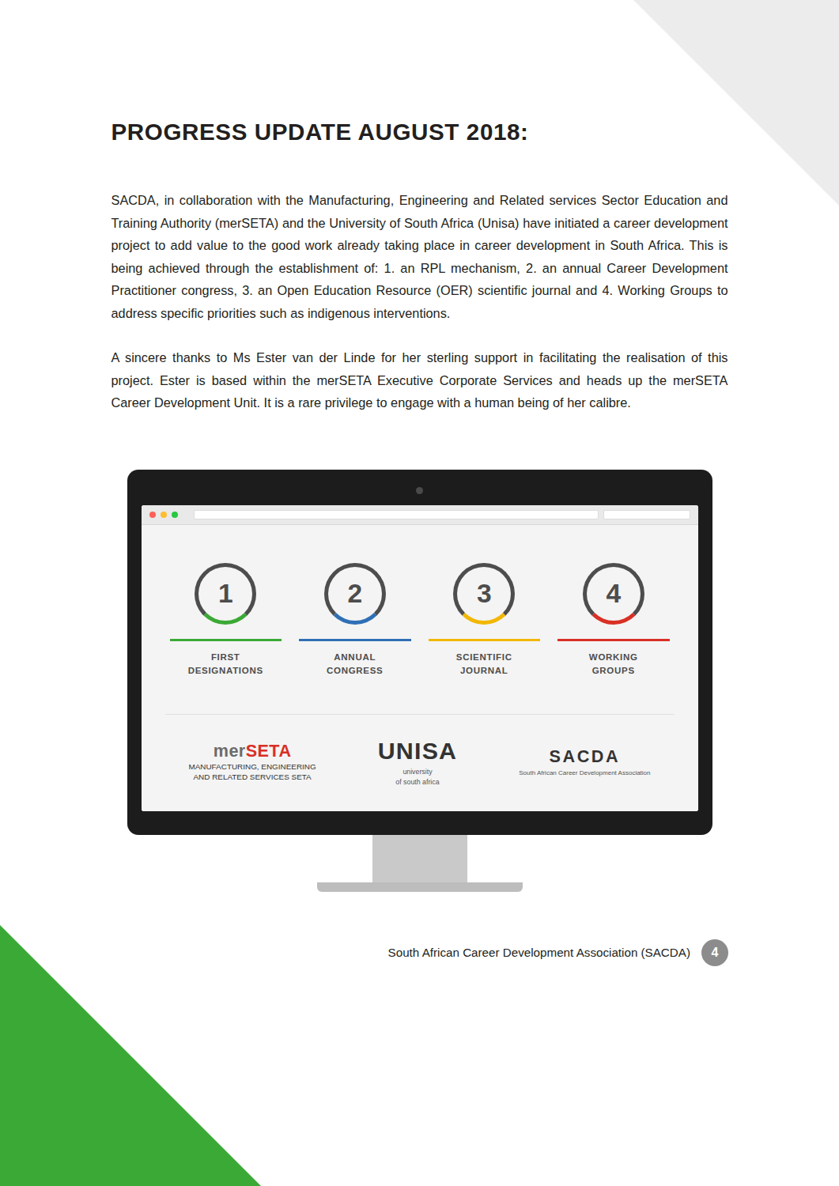PROGRESS UPDATE AUGUST 2018:
SACDA, in collaboration with the Manufacturing, Engineering and Related services Sector Education and Training Authority (merSETA) and the University of South Africa (Unisa) have initiated a career development project to add value to the good work already taking place in career development in South Africa. This is being achieved through the establishment of: 1. an RPL mechanism, 2. an annual Career Development Practitioner congress, 3. an Open Education Resource (OER) scientific journal and 4. Working Groups to address specific priorities such as indigenous interventions.
A sincere thanks to Ms Ester van der Linde for her sterling support in facilitating the realisation of this project. Ester is based within the merSETA Executive Corporate Services and heads up the merSETA Career Development Unit. It is a rare privilege to engage with a human being of her calibre.
1
FIRST
DESIGNATIONS
2
ANNUAL
CONGRESS
3
SCIENTIFIC
JOURNAL
4
WORKING
GROUPS
mer SETA MANUFACTURING, ENGINEERING
AND RELATED SERVICES SETA
UNISA university
of south africa
SACDA South African Career Development Association
South African Career Development Association (SACDA) 4